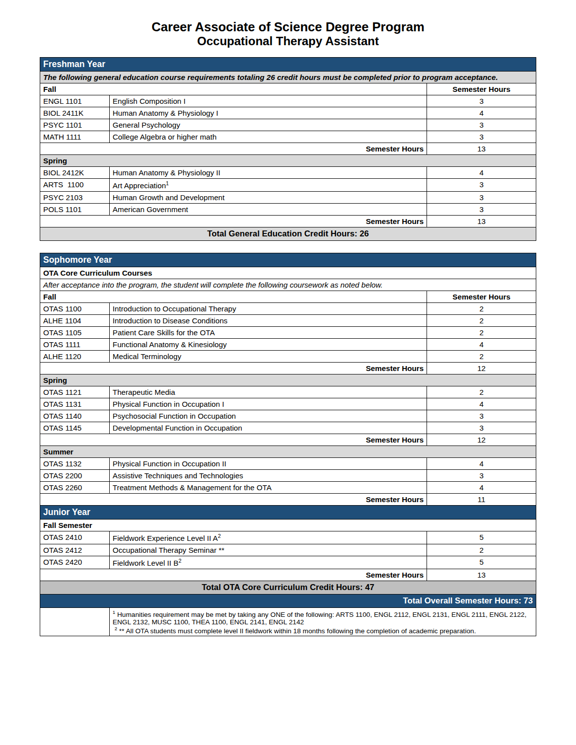Career Associate of Science Degree Program
Occupational Therapy Assistant
| Freshman Year |
| The following general education course requirements totaling 26 credit hours must be completed prior to program acceptance. |
| Fall | Semester Hours |
| ENGL 1101 | English Composition I | 3 |
| BIOL 2411K | Human Anatomy & Physiology I | 4 |
| PSYC 1101 | General Psychology | 3 |
| MATH 1111 | College Algebra or higher math | 3 |
| Semester Hours | 13 |
| Spring |
| BIOL 2412K | Human Anatomy & Physiology II | 4 |
| ARTS 1100 | Art Appreciation 1 | 3 |
| PSYC 2103 | Human Growth and Development | 3 |
| POLS 1101 | American Government | 3 |
| Semester Hours | 13 |
| Total General Education Credit Hours: 26 |
| Sophomore Year |
| OTA Core Curriculum Courses |
| After acceptance into the program, the student will complete the following coursework as noted below. |
| Fall | Semester Hours |
| OTAS 1100 | Introduction to Occupational Therapy | 2 |
| ALHE 1104 | Introduction to Disease Conditions | 2 |
| OTAS 1105 | Patient Care Skills for the OTA | 2 |
| OTAS 1111 | Functional Anatomy & Kinesiology | 4 |
| ALHE 1120 | Medical Terminology | 2 |
| Semester Hours | 12 |
| Spring |
| OTAS 1121 | Therapeutic Media | 2 |
| OTAS 1131 | Physical Function in Occupation I | 4 |
| OTAS 1140 | Psychosocial Function in Occupation | 3 |
| OTAS 1145 | Developmental Function in Occupation | 3 |
| Semester Hours | 12 |
| Summer |
| OTAS 1132 | Physical Function in Occupation II | 4 |
| OTAS 2200 | Assistive Techniques and Technologies | 3 |
| OTAS 2260 | Treatment Methods & Management for the OTA | 4 |
| Semester Hours | 11 |
| Junior Year |
| Fall Semester |
| OTAS 2410 | Fieldwork Experience Level II A 2 | 5 |
| OTAS 2412 | Occupational Therapy Seminar ** | 2 |
| OTAS 2420 | Fieldwork Level II B 2 | 5 |
| Semester Hours | 13 |
| Total OTA Core Curriculum Credit Hours: 47 |
| Total Overall Semester Hours: 73 |
| | 1 Humanities requirement may be met by taking any ONE of the following: ARTS 1100, ENGL 2112, ENGL 2131, ENGL 2111, ENGL 2122, ENGL 2132, MUSC 1100, THEA 1100, ENGL 2141, ENGL 2142 2 ** All OTA students must complete level II fieldwork within 18 months following the completion of academic preparation. |